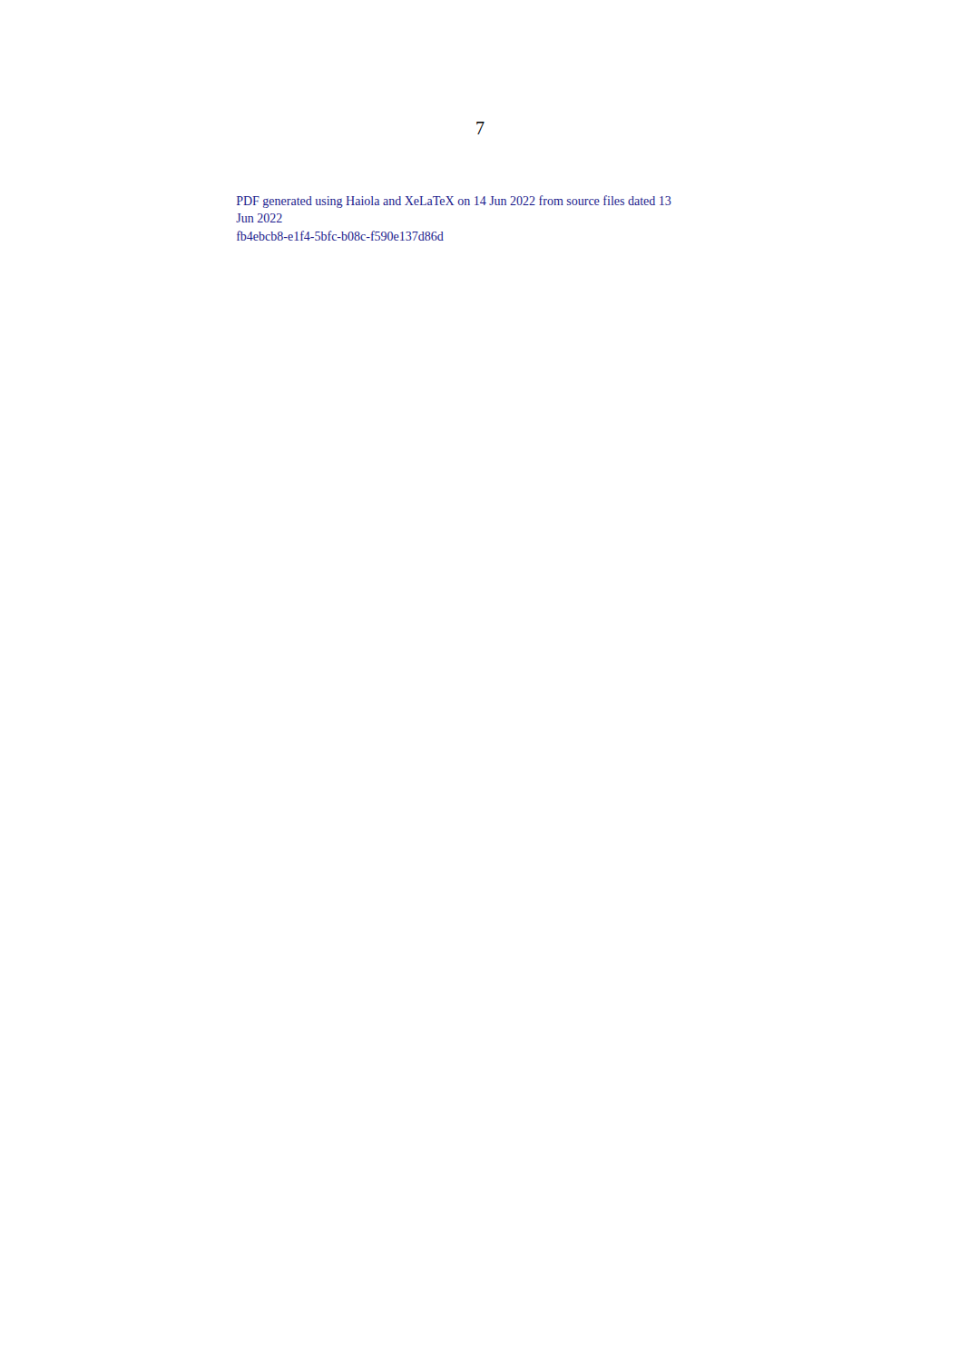7
PDF generated using Haiola and XeLaTeX on 14 Jun 2022 from source files dated 13 Jun 2022
fb4ebcb8-e1f4-5bfc-b08c-f590e137d86d